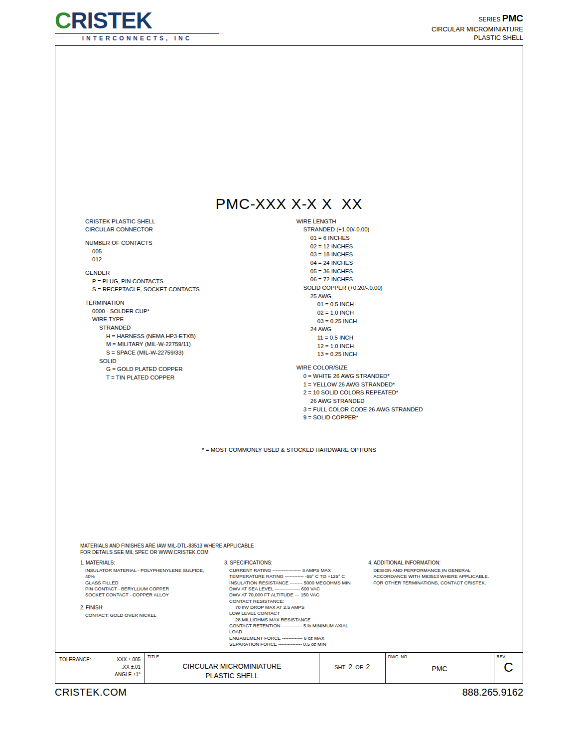CRISTEK
INTERCONNECTS, INC
SERIES PMC
CIRCULAR MICROMINIATURE
PLASTIC SHELL
PMC-XXX X-X X XX
CRISTEK PLASTIC SHELL
CIRCULAR CONNECTOR
NUMBER OF CONTACTS
005
012
GENDER
P = PLUG, PIN CONTACTS
S = RECEPTACLE, SOCKET CONTACTS
TERMINATION
0000 - SOLDER CUP*
WIRE TYPE
STRANDED
H = HARNESS (NEMA HP3-ETXB)
M = MILITARY (MIL-W-22759/11)
S = SPACE (MIL-W-22759/33)
SOLID
G = GOLD PLATED COPPER
T = TIN PLATED COPPER
WIRE LENGTH
STRANDED (+1.00/-0.00)
01 = 6 INCHES
02 = 12 INCHES
03 = 18 INCHES
04 = 24 INCHES
05 = 36 INCHES
06 = 72 INCHES
SOLID COPPER (+0.20/-.0.00)
25 AWG
01 = 0.5 INCH
02 = 1.0 INCH
03 = 0.25 INCH
24 AWG
11 = 0.5 INCH
12 = 1.0 INCH
13 = 0.25 INCH
WIRE COLOR/SIZE
0 = WHITE 26 AWG STRANDED*
1 = YELLOW 26 AWG STRANDED*
2 = 10 SOLID COLORS REPEATED*
26 AWG STRANDED
3 = FULL COLOR CODE 26 AWG STRANDED
9 = SOLID COPPER*
* = MOST COMMONLY USED & STOCKED HARDWARE OPTIONS
MATERIALS AND FINISHES ARE IAW MIL-DTL-83513 WHERE APPLICABLE
FOR DETAILS SEE MIL SPEC OR WWW.CRISTEK.COM
1. MATERIALS:
INSULATOR MATERIAL - POLYPHENYLENE SULFIDE, 40%
GLASS FILLED
PIN CONTACT - BERYLLIUM COPPER
SOCKET CONTACT - COPPER ALLOY
2. FINISH:
CONTACT: GOLD OVER NICKEL
3. SPECIFICATIONS:
CURRENT RATING ------------------ 3 AMPS MAX
TEMPERATURE RATING ------------ -55° C TO +125° C
INSULATION RESISTANCE -------- 5000 MEGOHMS MIN
DWV AT SEA LEVEL ---------------- 600 VAC
DWV AT 70,000 FT ALTITUDE --- 150 VAC
CONTACT RESISTANCE:
70 mV DROP MAX AT 2.5 AMPS
LOW LEVEL CONTACT
28 MILLIOHMS MAX RESISTANCE
CONTACT RETENTION ------------- 5 lb MINIMUM AXIAL LOAD
ENGAGEMENT FORCE ------------- 6 oz MAX
SEPARATION FORCE --------------- 0.5 oz MIN
4. ADDITIONAL INFORMATION:
DESIGN AND PERFORMANCE IN GENERAL
ACCORDANCE WITH M83513 WHERE APPLICABLE.
FOR OTHER TERMINATIONS, CONTACT CRISTEK.
TOLERANCE:.XXX ±.005
.XX ±.01
ANGLE ±1°
TITLE
CIRCULAR MICROMINIATURE
PLASTIC SHELL
SHT 2 OF 2
DWG. NO.
PMC
REV
C
CRISTEK.COM
888.265.9162